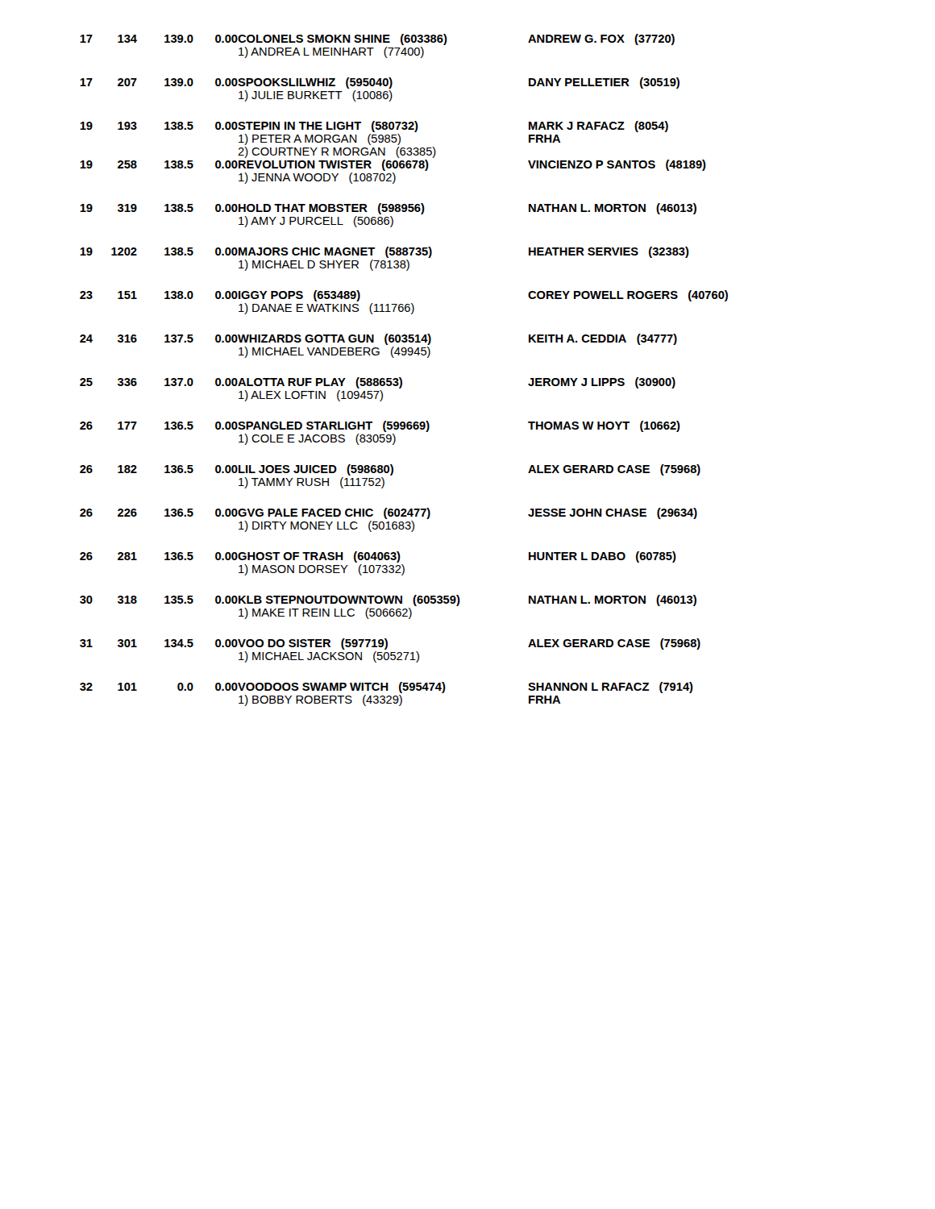| 17 | 134 | 139.0 | 0.00 | COLONELS SMOKN SHINE (603386) | ANDREW G. FOX (37720) |
| | | | | 1) ANDREA L MEINHART (77400) | |
| 17 | 207 | 139.0 | 0.00 | SPOOKSLILWHIZ (595040) | DANY PELLETIER (30519) |
| | | | | 1) JULIE BURKETT (10086) | |
| 19 | 193 | 138.5 | 0.00 | STEPIN IN THE LIGHT (580732) | MARK J RAFACZ (8054) |
| | | | | 1) PETER A MORGAN (5985) | FRHA |
| | | | | 2) COURTNEY R MORGAN (63385) | |
| 19 | 258 | 138.5 | 0.00 | REVOLUTION TWISTER (606678) | VINCIENZO P SANTOS (48189) |
| | | | | 1) JENNA WOODY (108702) | |
| 19 | 319 | 138.5 | 0.00 | HOLD THAT MOBSTER (598956) | NATHAN L. MORTON (46013) |
| | | | | 1) AMY J PURCELL (50686) | |
| 19 | 1202 | 138.5 | 0.00 | MAJORS CHIC MAGNET (588735) | HEATHER SERVIES (32383) |
| | | | | 1) MICHAEL D SHYER (78138) | |
| 23 | 151 | 138.0 | 0.00 | IGGY POPS (653489) | COREY POWELL ROGERS (40760) |
| | | | | 1) DANAE E WATKINS (111766) | |
| 24 | 316 | 137.5 | 0.00 | WHIZARDS GOTTA GUN (603514) | KEITH A. CEDDIA (34777) |
| | | | | 1) MICHAEL VANDEBERG (49945) | |
| 25 | 336 | 137.0 | 0.00 | ALOTTA RUF PLAY (588653) | JEROMY J LIPPS (30900) |
| | | | | 1) ALEX LOFTIN (109457) | |
| 26 | 177 | 136.5 | 0.00 | SPANGLED STARLIGHT (599669) | THOMAS W HOYT (10662) |
| | | | | 1) COLE E JACOBS (83059) | |
| 26 | 182 | 136.5 | 0.00 | LIL JOES JUICED (598680) | ALEX GERARD CASE (75968) |
| | | | | 1) TAMMY RUSH (111752) | |
| 26 | 226 | 136.5 | 0.00 | GVG PALE FACED CHIC (602477) | JESSE JOHN CHASE (29634) |
| | | | | 1) DIRTY MONEY LLC (501683) | |
| 26 | 281 | 136.5 | 0.00 | GHOST OF TRASH (604063) | HUNTER L DABO (60785) |
| | | | | 1) MASON DORSEY (107332) | |
| 30 | 318 | 135.5 | 0.00 | KLB STEPNOUTDOWNTOWN (605359) | NATHAN L. MORTON (46013) |
| | | | | 1) MAKE IT REIN LLC (506662) | |
| 31 | 301 | 134.5 | 0.00 | VOO DO SISTER (597719) | ALEX GERARD CASE (75968) |
| | | | | 1) MICHAEL JACKSON (505271) | |
| 32 | 101 | 0.0 | 0.00 | VOODOOS SWAMP WITCH (595474) | SHANNON L RAFACZ (7914) |
| | | | | 1) BOBBY ROBERTS (43329) | FRHA |